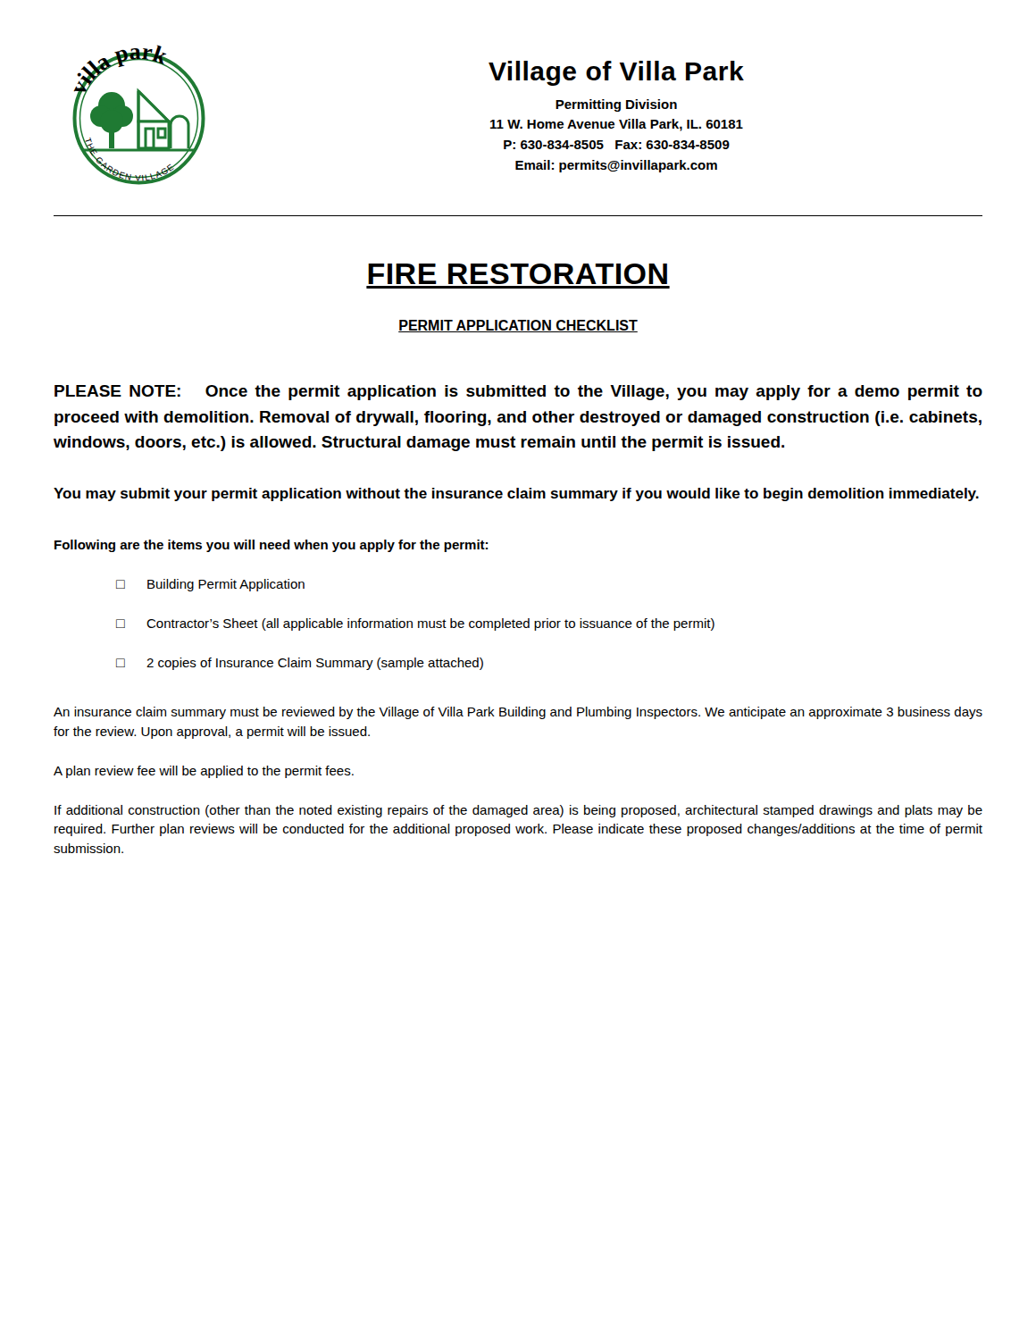villa park THE GARDEN VILLAGE
Village of Villa Park
Permitting Division
11 W. Home Avenue Villa Park, IL. 60181
P: 630-834-8505 Fax: 630-834-8509
Email: permits@invillapark.com
FIRE RESTORATION
PERMIT APPLICATION CHECKLIST
PLEASE NOTE: Once the permit application is submitted to the Village, you may apply for a demo permit to proceed with demolition. Removal of drywall, flooring, and other destroyed or damaged construction (i.e. cabinets, windows, doors, etc.) is allowed. Structural damage must remain until the permit is issued.
You may submit your permit application without the insurance claim summary if you would like to begin demolition immediately.
Following are the items you will need when you apply for the permit:
Building Permit Application
Contractor’s Sheet (all applicable information must be completed prior to issuance of the permit)
2 copies of Insurance Claim Summary (sample attached)
An insurance claim summary must be reviewed by the Village of Villa Park Building and Plumbing Inspectors. We anticipate an approximate 3 business days for the review. Upon approval, a permit will be issued.
A plan review fee will be applied to the permit fees.
If additional construction (other than the noted existing repairs of the damaged area) is being proposed, architectural stamped drawings and plats may be required. Further plan reviews will be conducted for the additional proposed work. Please indicate these proposed changes/additions at the time of permit submission.